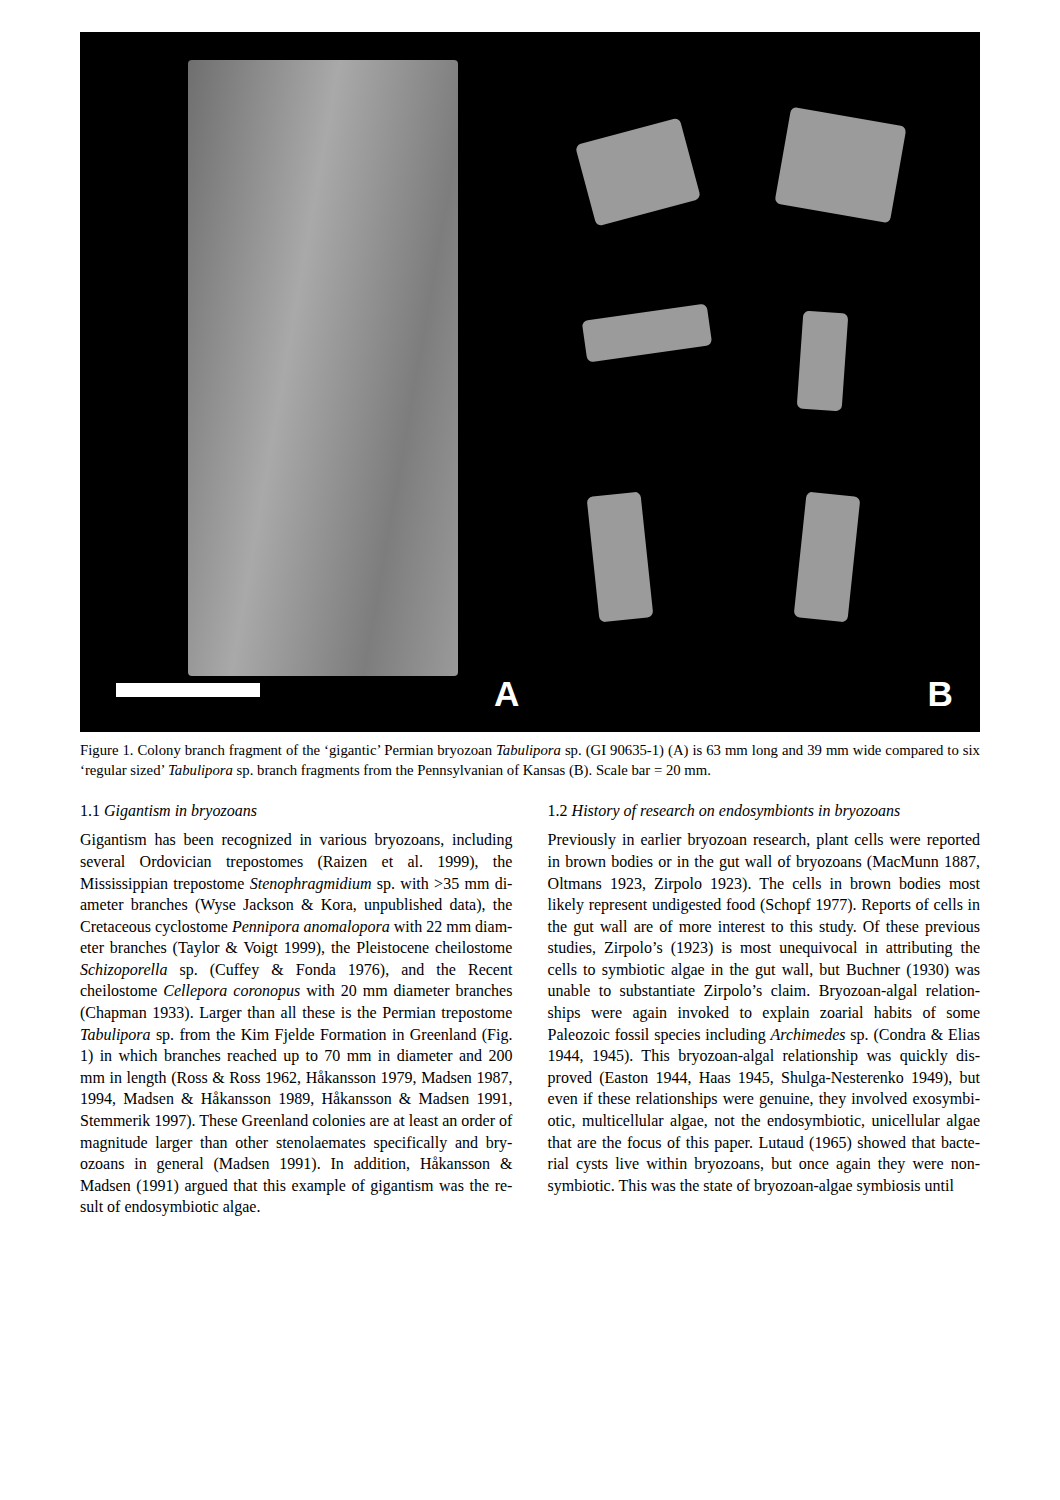A
B
Figure 1. Colony branch fragment of the ‘gigantic’ Permian bryozoan Tabulipora sp. (GI 90635-1) (A) is 63 mm long and 39 mm wide compared to six ‘regular sized’ Tabulipora sp. branch fragments from the Pennsylvanian of Kansas (B). Scale bar = 20 mm.
1.1 Gigantism in bryozoans
Gigantism has been recognized in various bryozoans, including several Ordovician trepostomes (Raizen et al. 1999), the Mississippian trepostome Stenophragmidium sp. with >35 mm diameter branches (Wyse Jackson & Kora, unpublished data), the Cretaceous cyclostome Pennipora anomalopora with 22 mm diameter branches (Taylor & Voigt 1999), the Pleistocene cheilostome Schizoporella sp. (Cuffey & Fonda 1976), and the Recent cheilostome Cellepora coronopus with 20 mm diameter branches (Chapman 1933). Larger than all these is the Permian trepostome Tabulipora sp. from the Kim Fjelde Formation in Greenland (Fig. 1) in which branches reached up to 70 mm in diameter and 200 mm in length (Ross & Ross 1962, Håkansson 1979, Madsen 1987, 1994, Madsen & Håkansson 1989, Håkansson & Madsen 1991, Stemmerik 1997). These Greenland colonies are at least an order of magnitude larger than other stenolaemates specifically and bryozoans in general (Madsen 1991). In addition, Håkansson & Madsen (1991) argued that this example of gigantism was the result of endosymbiotic algae.
1.2 History of research on endosymbionts in bryozoans
Previously in earlier bryozoan research, plant cells were reported in brown bodies or in the gut wall of bryozoans (MacMunn 1887, Oltmans 1923, Zirpolo 1923). The cells in brown bodies most likely represent undigested food (Schopf 1977). Reports of cells in the gut wall are of more interest to this study. Of these previous studies, Zirpolo’s (1923) is most unequivocal in attributing the cells to symbiotic algae in the gut wall, but Buchner (1930) was unable to substantiate Zirpolo’s claim. Bryozoan-algal relationships were again invoked to explain zoarial habits of some Paleozoic fossil species including Archimedes sp. (Condra & Elias 1944, 1945). This bryozoan-algal relationship was quickly disproved (Easton 1944, Haas 1945, Shulga-Nesterenko 1949), but even if these relationships were genuine, they involved exosymbiotic, multicellular algae, not the endosymbiotic, unicellular algae that are the focus of this paper. Lutaud (1965) showed that bacterial cysts live within bryozoans, but once again they were non-symbiotic. This was the state of bryozoan-algae symbiosis until